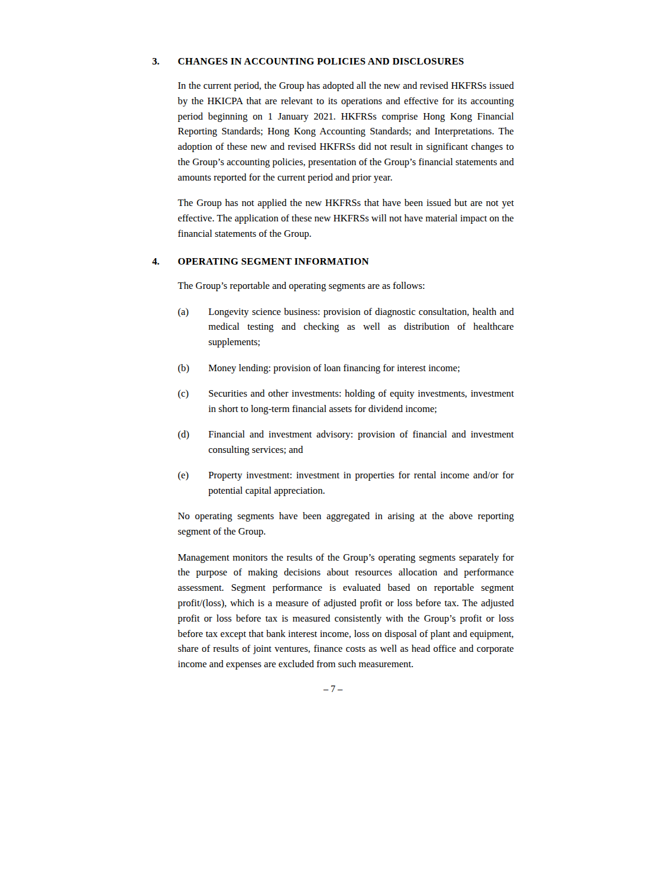3.
CHANGES IN ACCOUNTING POLICIES AND DISCLOSURES
In the current period, the Group has adopted all the new and revised HKFRSs issued by the HKICPA that are relevant to its operations and effective for its accounting period beginning on 1 January 2021. HKFRSs comprise Hong Kong Financial Reporting Standards; Hong Kong Accounting Standards; and Interpretations. The adoption of these new and revised HKFRSs did not result in significant changes to the Group’s accounting policies, presentation of the Group’s financial statements and amounts reported for the current period and prior year.
The Group has not applied the new HKFRSs that have been issued but are not yet effective. The application of these new HKFRSs will not have material impact on the financial statements of the Group.
4.
OPERATING SEGMENT INFORMATION
The Group’s reportable and operating segments are as follows:
(a) Longevity science business: provision of diagnostic consultation, health and medical testing and checking as well as distribution of healthcare supplements;
(b) Money lending: provision of loan financing for interest income;
(c) Securities and other investments: holding of equity investments, investment in short to long-term financial assets for dividend income;
(d) Financial and investment advisory: provision of financial and investment consulting services; and
(e) Property investment: investment in properties for rental income and/or for potential capital appreciation.
No operating segments have been aggregated in arising at the above reporting segment of the Group.
Management monitors the results of the Group’s operating segments separately for the purpose of making decisions about resources allocation and performance assessment. Segment performance is evaluated based on reportable segment profit/(loss), which is a measure of adjusted profit or loss before tax. The adjusted profit or loss before tax is measured consistently with the Group’s profit or loss before tax except that bank interest income, loss on disposal of plant and equipment, share of results of joint ventures, finance costs as well as head office and corporate income and expenses are excluded from such measurement.
– 7 –